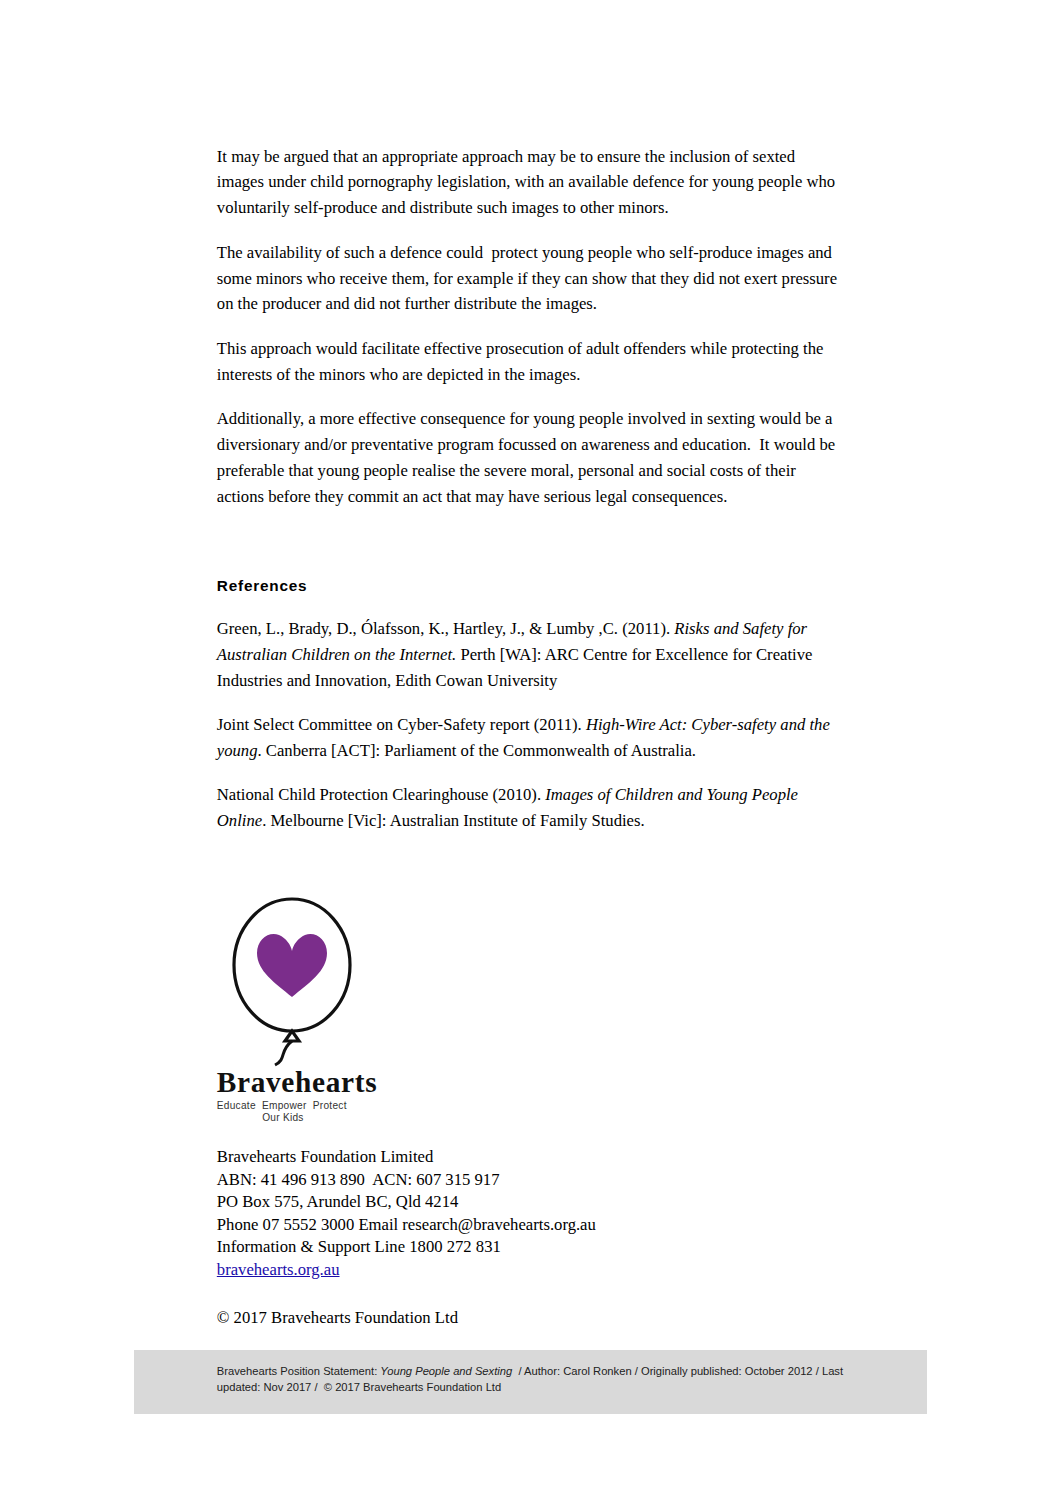It may be argued that an appropriate approach may be to ensure the inclusion of sexted images under child pornography legislation, with an available defence for young people who voluntarily self-produce and distribute such images to other minors.
The availability of such a defence could protect young people who self-produce images and some minors who receive them, for example if they can show that they did not exert pressure on the producer and did not further distribute the images.
This approach would facilitate effective prosecution of adult offenders while protecting the interests of the minors who are depicted in the images.
Additionally, a more effective consequence for young people involved in sexting would be a diversionary and/or preventative program focussed on awareness and education. It would be preferable that young people realise the severe moral, personal and social costs of their actions before they commit an act that may have serious legal consequences.
References
Green, L., Brady, D., Ólafsson, K., Hartley, J., & Lumby ,C. (2011). Risks and Safety for Australian Children on the Internet. Perth [WA]: ARC Centre for Excellence for Creative Industries and Innovation, Edith Cowan University
Joint Select Committee on Cyber-Safety report (2011). High-Wire Act: Cyber-safety and the young. Canberra [ACT]: Parliament of the Commonwealth of Australia.
National Child Protection Clearinghouse (2010). Images of Children and Young People Online. Melbourne [Vic]: Australian Institute of Family Studies.
Bravehearts
Educate Empower Protect Our Kids
Bravehearts Foundation Limited
ABN: 41 496 913 890 ACN: 607 315 917
PO Box 575, Arundel BC, Qld 4214
Phone 07 5552 3000 Email research@bravehearts.org.au
Information & Support Line 1800 272 831
bravehearts.org.au
© 2017 Bravehearts Foundation Ltd
Bravehearts Position Statement: Young People and Sexting / Author: Carol Ronken / Originally published: October 2012 / Last updated: Nov 2017 / © 2017 Bravehearts Foundation Ltd